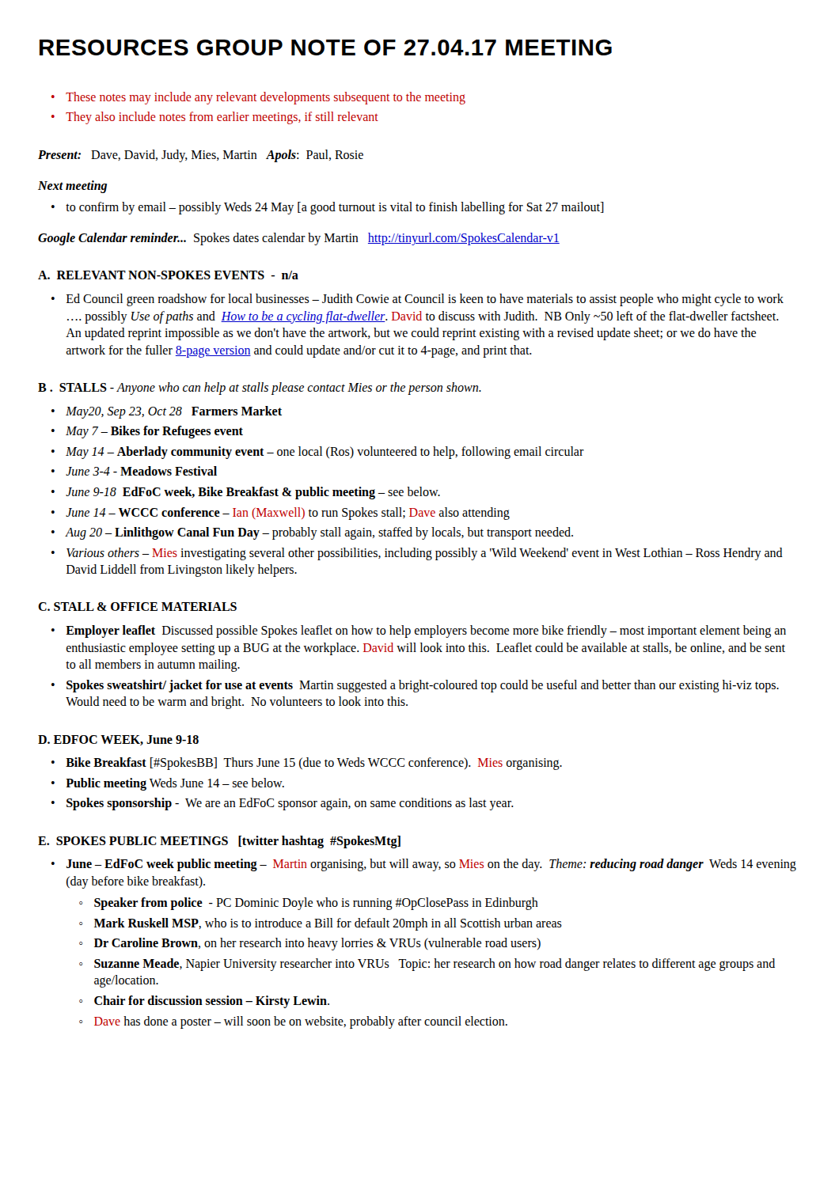RESOURCES GROUP NOTE OF 27.04.17 MEETING
These notes may include any relevant developments subsequent to the meeting
They also include notes from earlier meetings, if still relevant
Present: Dave, David, Judy, Mies, Martin Apols: Paul, Rosie
Next meeting
to confirm by email – possibly Weds 24 May [a good turnout is vital to finish labelling for Sat 27 mailout]
Google Calendar reminder... Spokes dates calendar by Martin http://tinyurl.com/SpokesCalendar-v1
A. RELEVANT NON-SPOKES EVENTS - n/a
Ed Council green roadshow for local businesses – Judith Cowie at Council is keen to have materials to assist people who might cycle to work …. possibly Use of paths and How to be a cycling flat-dweller. David to discuss with Judith. NB Only ~50 left of the flat-dweller factsheet. An updated reprint impossible as we don't have the artwork, but we could reprint existing with a revised update sheet; or we do have the artwork for the fuller 8-page version and could update and/or cut it to 4-page, and print that.
B . STALLS - Anyone who can help at stalls please contact Mies or the person shown.
May20, Sep 23, Oct 28 Farmers Market
May 7 – Bikes for Refugees event
May 14 – Aberlady community event – one local (Ros) volunteered to help, following email circular
June 3-4 - Meadows Festival
June 9-18 EdFoC week, Bike Breakfast & public meeting – see below.
June 14 – WCCC conference – Ian (Maxwell) to run Spokes stall; Dave also attending
Aug 20 – Linlithgow Canal Fun Day – probably stall again, staffed by locals, but transport needed.
Various others – Mies investigating several other possibilities, including possibly a 'Wild Weekend' event in West Lothian – Ross Hendry and David Liddell from Livingston likely helpers.
C. STALL & OFFICE MATERIALS
Employer leaflet Discussed possible Spokes leaflet on how to help employers become more bike friendly – most important element being an enthusiastic employee setting up a BUG at the workplace. David will look into this. Leaflet could be available at stalls, be online, and be sent to all members in autumn mailing.
Spokes sweatshirt/ jacket for use at events Martin suggested a bright-coloured top could be useful and better than our existing hi-viz tops. Would need to be warm and bright. No volunteers to look into this.
D. EDFOC WEEK, June 9-18
Bike Breakfast [#SpokesBB] Thurs June 15 (due to Weds WCCC conference). Mies organising.
Public meeting Weds June 14 – see below.
Spokes sponsorship - We are an EdFoC sponsor again, on same conditions as last year.
E. SPOKES PUBLIC MEETINGS [twitter hashtag #SpokesMtg]
June – EdFoC week public meeting – Martin organising, but will away, so Mies on the day. Theme: reducing road danger Weds 14 evening (day before bike breakfast).
Speaker from police - PC Dominic Doyle who is running #OpClosePass in Edinburgh
Mark Ruskell MSP, who is to introduce a Bill for default 20mph in all Scottish urban areas
Dr Caroline Brown, on her research into heavy lorries & VRUs (vulnerable road users)
Suzanne Meade, Napier University researcher into VRUs Topic: her research on how road danger relates to different age groups and age/location.
Chair for discussion session – Kirsty Lewin.
Dave has done a poster – will soon be on website, probably after council election.